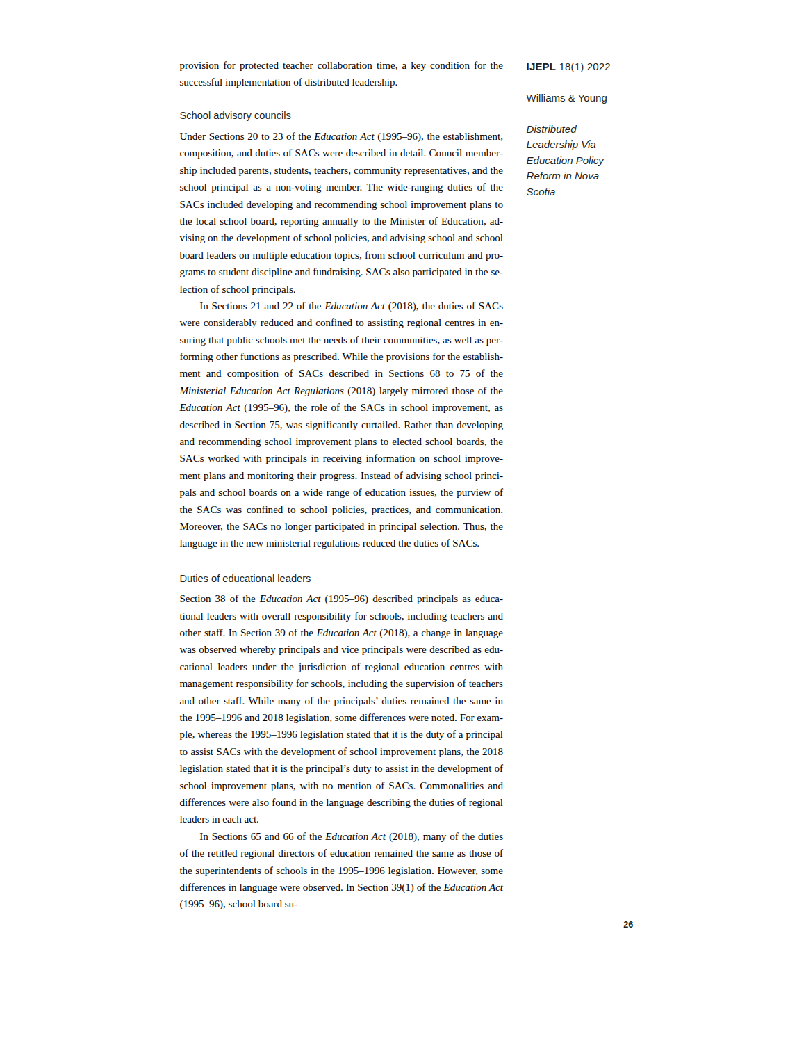provision for protected teacher collaboration time, a key condition for the successful implementation of distributed leadership.
School advisory councils
Under Sections 20 to 23 of the Education Act (1995–96), the establishment, composition, and duties of SACs were described in detail. Council membership included parents, students, teachers, community representatives, and the school principal as a non-voting member. The wide-ranging duties of the SACs included developing and recommending school improvement plans to the local school board, reporting annually to the Minister of Education, advising on the development of school policies, and advising school and school board leaders on multiple education topics, from school curriculum and programs to student discipline and fundraising. SACs also participated in the selection of school principals.
In Sections 21 and 22 of the Education Act (2018), the duties of SACs were considerably reduced and confined to assisting regional centres in ensuring that public schools met the needs of their communities, as well as performing other functions as prescribed. While the provisions for the establishment and composition of SACs described in Sections 68 to 75 of the Ministerial Education Act Regulations (2018) largely mirrored those of the Education Act (1995–96), the role of the SACs in school improvement, as described in Section 75, was significantly curtailed. Rather than developing and recommending school improvement plans to elected school boards, the SACs worked with principals in receiving information on school improvement plans and monitoring their progress. Instead of advising school principals and school boards on a wide range of education issues, the purview of the SACs was confined to school policies, practices, and communication. Moreover, the SACs no longer participated in principal selection. Thus, the language in the new ministerial regulations reduced the duties of SACs.
Duties of educational leaders
Section 38 of the Education Act (1995–96) described principals as educational leaders with overall responsibility for schools, including teachers and other staff. In Section 39 of the Education Act (2018), a change in language was observed whereby principals and vice principals were described as educational leaders under the jurisdiction of regional education centres with management responsibility for schools, including the supervision of teachers and other staff. While many of the principals’ duties remained the same in the 1995–1996 and 2018 legislation, some differences were noted. For example, whereas the 1995–1996 legislation stated that it is the duty of a principal to assist SACs with the development of school improvement plans, the 2018 legislation stated that it is the principal’s duty to assist in the development of school improvement plans, with no mention of SACs. Commonalities and differences were also found in the language describing the duties of regional leaders in each act.
In Sections 65 and 66 of the Education Act (2018), many of the duties of the retitled regional directors of education remained the same as those of the superintendents of schools in the 1995–1996 legislation. However, some differences in language were observed. In Section 39(1) of the Education Act (1995–96), school board su-
IJEPL 18(1) 2022
Williams & Young
Distributed
Leadership Via
Education Policy
Reform in Nova
Scotia
26